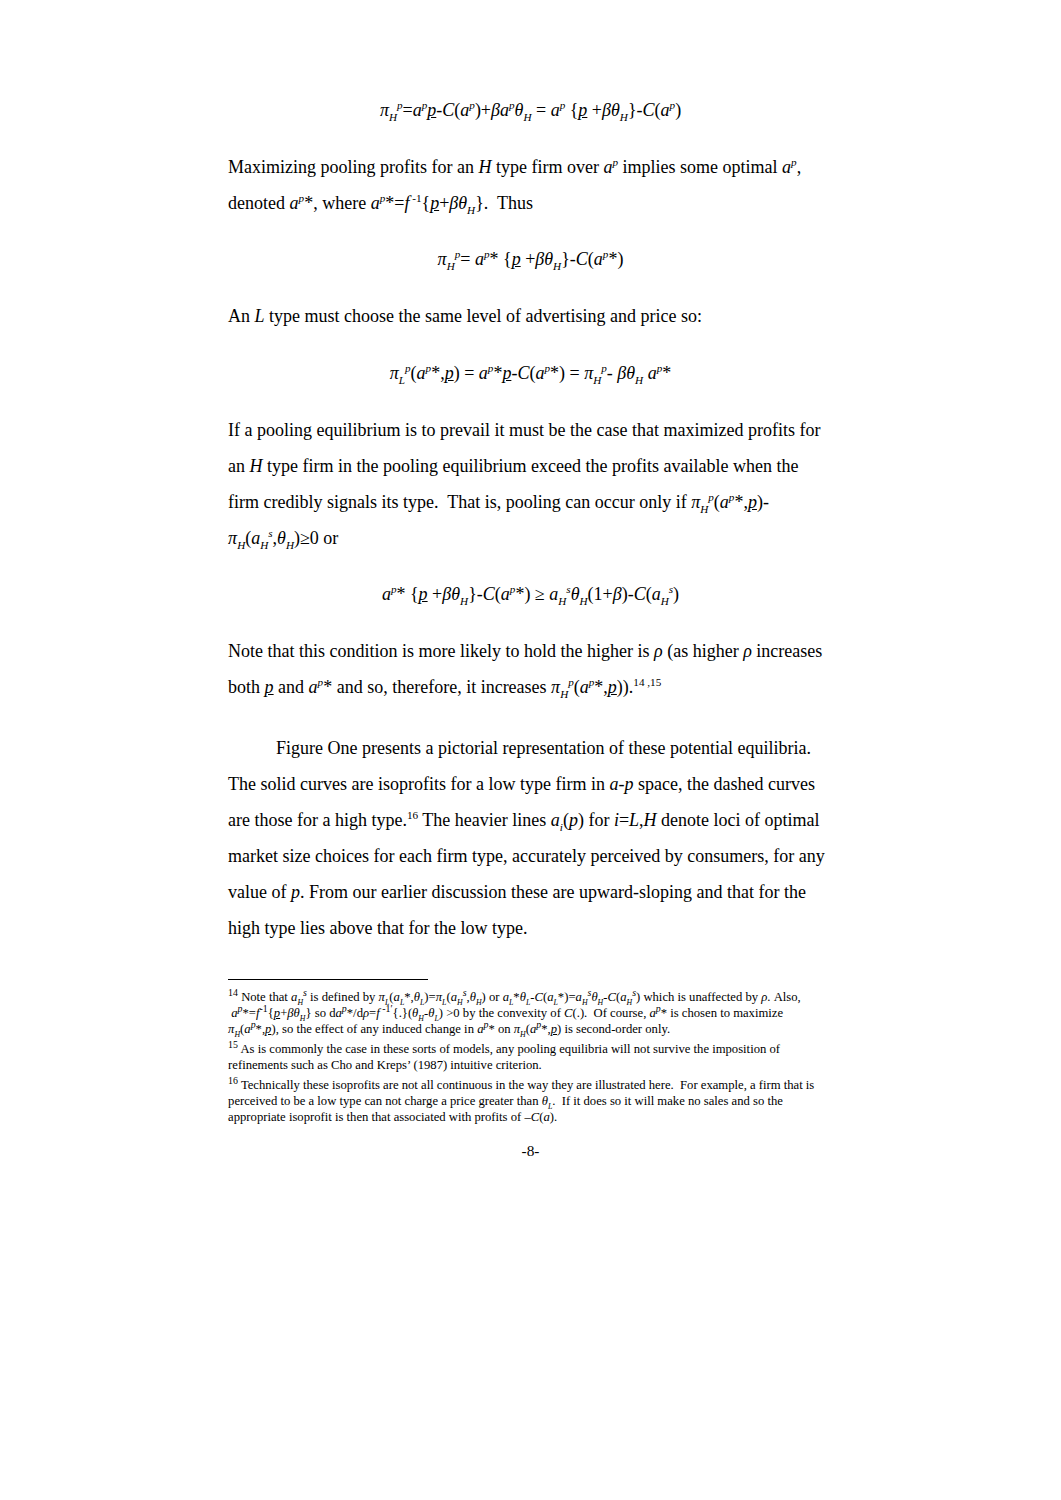πHp=ap p-C(ap)+βapθH = ap {p +βθH}-C(ap)
Maximizing pooling profits for an H type firm over ap implies some optimal ap, denoted ap*, where ap*=f -1{p+βθH}. Thus
πHp= ap* {p +βθH}-C(ap*)
An L type must choose the same level of advertising and price so:
πLp(ap*,p) = ap*p-C(ap*) = πHp- βθH ap*
If a pooling equilibrium is to prevail it must be the case that maximized profits for an H type firm in the pooling equilibrium exceed the profits available when the firm credibly signals its type. That is, pooling can occur only if πHp(ap*,p)-πH(aHs,θH)≥0 or
ap* {p +βθH}-C(ap*) ≥ aHsθH(1+β)-C(aHs)
Note that this condition is more likely to hold the higher is ρ (as higher ρ increases both p and ap* and so, therefore, it increases πHp(ap*,p)).14 ,15
Figure One presents a pictorial representation of these potential equilibria. The solid curves are isoprofits for a low type firm in a-p space, the dashed curves are those for a high type.16 The heavier lines ai(p) for i=L,H denote loci of optimal market size choices for each firm type, accurately perceived by consumers, for any value of p. From our earlier discussion these are upward-sloping and that for the high type lies above that for the low type.
14 Note that aHs is defined by πL(aL*,θL)=πL(aHs,θH) or aL*θL-C(aL*)=aHsθH-C(aHs) which is unaffected by ρ. Also, ap*=f-1{p+βθH} so dap*/dρ=f -1′{.}(θH-θL) >0 by the convexity of C(.). Of course, ap* is chosen to maximize πH(ap*,p), so the effect of any induced change in ap* on πH(ap*,p) is second-order only.
15 As is commonly the case in these sorts of models, any pooling equilibria will not survive the imposition of refinements such as Cho and Kreps’ (1987) intuitive criterion.
16 Technically these isoprofits are not all continuous in the way they are illustrated here. For example, a firm that is perceived to be a low type can not charge a price greater than θL. If it does so it will make no sales and so the appropriate isoprofit is then that associated with profits of –C(a).
-8-